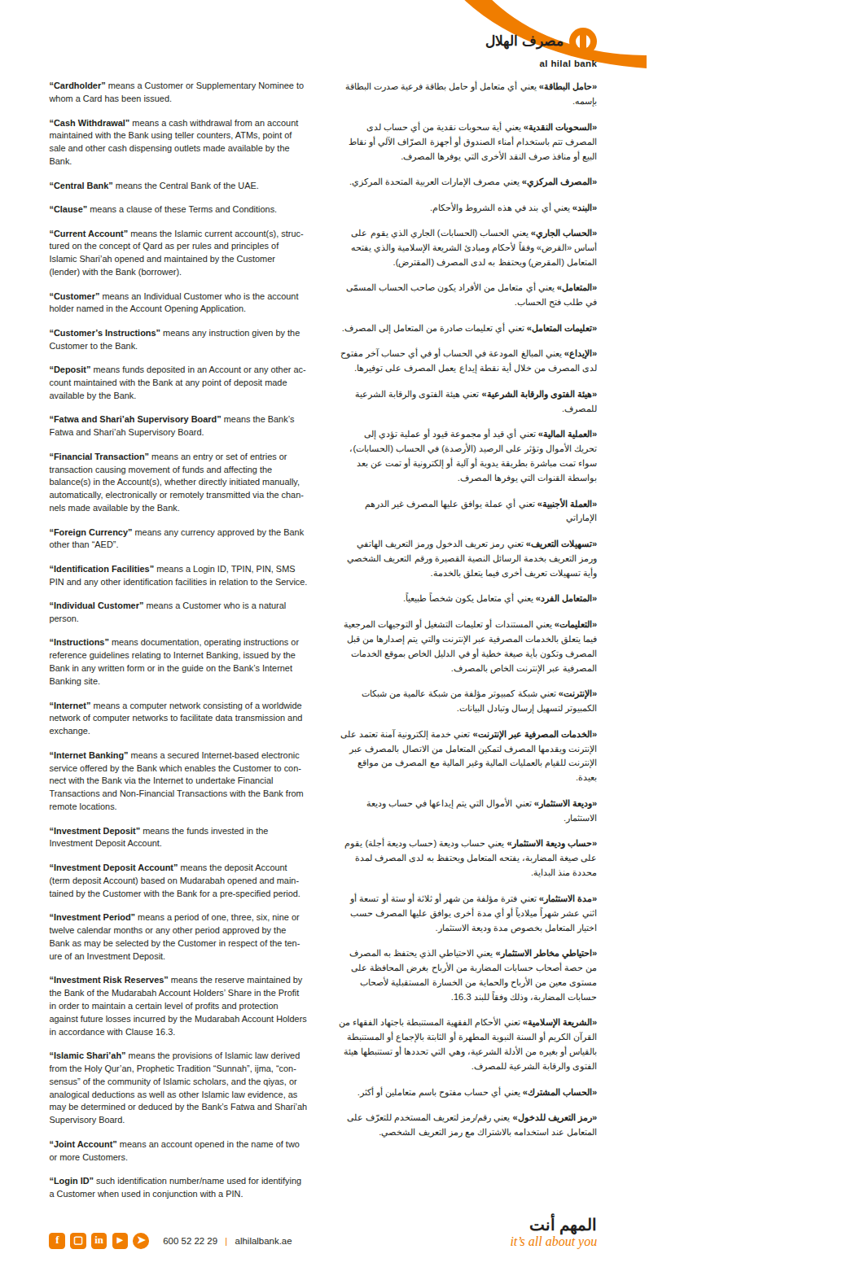مصرف الهلال al hilal bank
“Cardholder” means a Customer or Supplementary Nominee to whom a Card has been issued.
“Cash Withdrawal” means a cash withdrawal from an account maintained with the Bank using teller counters, ATMs, point of sale and other cash dispensing outlets made available by the Bank.
“Central Bank” means the Central Bank of the UAE.
“Clause” means a clause of these Terms and Conditions.
“Current Account” means the Islamic current account(s), structured on the concept of Qard as per rules and principles of Islamic Shari’ah opened and maintained by the Customer (lender) with the Bank (borrower).
“Customer” means an Individual Customer who is the account holder named in the Account Opening Application.
“Customer’s Instructions” means any instruction given by the Customer to the Bank.
“Deposit” means funds deposited in an Account or any other account maintained with the Bank at any point of deposit made available by the Bank.
“Fatwa and Shari’ah Supervisory Board” means the Bank’s Fatwa and Shari’ah Supervisory Board.
“Financial Transaction” means an entry or set of entries or transaction causing movement of funds and affecting the balance(s) in the Account(s), whether directly initiated manually, automatically, electronically or remotely transmitted via the channels made available by the Bank.
“Foreign Currency” means any currency approved by the Bank other than “AED”.
“Identification Facilities” means a Login ID, TPIN, PIN, SMS PIN and any other identification facilities in relation to the Service.
“Individual Customer” means a Customer who is a natural person.
“Instructions” means documentation, operating instructions or reference guidelines relating to Internet Banking, issued by the Bank in any written form or in the guide on the Bank’s Internet Banking site.
“Internet” means a computer network consisting of a worldwide network of computer networks to facilitate data transmission and exchange.
“Internet Banking” means a secured Internet-based electronic service offered by the Bank which enables the Customer to connect with the Bank via the Internet to undertake Financial Transactions and Non-Financial Transactions with the Bank from remote locations.
“Investment Deposit” means the funds invested in the Investment Deposit Account.
“Investment Deposit Account” means the deposit Account (term deposit Account) based on Mudarabah opened and maintained by the Customer with the Bank for a pre-specified period.
“Investment Period” means a period of one, three, six, nine or twelve calendar months or any other period approved by the Bank as may be selected by the Customer in respect of the tenure of an Investment Deposit.
“Investment Risk Reserves” means the reserve maintained by the Bank of the Mudarabah Account Holders’ Share in the Profit in order to maintain a certain level of profits and protection against future losses incurred by the Mudarabah Account Holders in accordance with Clause 16.3.
“Islamic Shari’ah” means the provisions of Islamic law derived from the Holy Qur’an, Prophetic Tradition “Sunnah”, ijma, “consensus” of the community of Islamic scholars, and the qiyas, or analogical deductions as well as other Islamic law evidence, as may be determined or deduced by the Bank’s Fatwa and Shari’ah Supervisory Board.
“Joint Account” means an account opened in the name of two or more Customers.
“Login ID” such identification number/name used for identifying a Customer when used in conjunction with a PIN.
«حامل البطاقة» يعني أي متعامل أو حامل بطاقة فرعية صدرت البطاقة بإسمه.
«السحوبات النقدية» يعني أية سحوبات نقدية من أي حساب لدى المصرف تتم باستخدام أمناء الصندوق أو أجهزة الصرّاف الآلي أو نقاط البيع أو منافذ صرف النقد الأخرى التي يوفرها المصرف.
«المصرف المركزي» يعني مصرف الإمارات العربية المتحدة المركزي.
«البند» يعني أي بند في هذه الشروط والأحكام.
«الحساب الجاري» يعني الحساب (الحسابات) الجاري الذي يقوم على أساس «القرض» وفقاً لأحكام ومبادئ الشريعة الإسلامية والذي يفتحه المتعامل (المقرض) ويحتفظ به لدى المصرف (المقترض).
«المتعامل» يعني أي متعامل من الأفراد يكون صاحب الحساب المسمّى في طلب فتح الحساب.
«تعليمات المتعامل» تعني أي تعليمات صادرة من المتعامل إلى المصرف.
«الإيداع» يعني المبالغ المودعة في الحساب أو في أي حساب آخر مفتوح لدى المصرف من خلال أية نقطة إيداع يعمل المصرف على توفيرها.
«هيئة الفتوى والرقابة الشرعية» تعني هيئة الفتوى والرقابة الشرعية للمصرف.
«العملية المالية» تعني أي قيد أو مجموعة قيود أو عملية تؤدي إلى تحريك الأموال وتؤثر على الرصيد (الأرصدة) في الحساب (الحسابات)، سواء تمت مباشرة بطريقة يدوية أو آلية أو إلكترونية أو تمت عن بعد بواسطة القنوات التي يوفرها المصرف.
«العملة الأجنبية» تعني أي عملة يوافق عليها المصرف غير الدرهم الإماراتي
«تسهيلات التعريف» تعني رمز تعريف الدخول ورمز التعريف الهاتفي ورمز التعريف بخدمة الرسائل النصية القصيرة ورقم التعريف الشخصي وأية تسهيلات تعريف أخرى فيما يتعلق بالخدمة.
«المتعامل الفرد» يعني أي متعامل يكون شخصاً طبيعياً.
«التعليمات» يعني المستندات أو تعليمات التشغيل أو التوجيهات المرجعية فيما يتعلق بالخدمات المصرفية عبر الإنترنت والتي يتم إصدارها من قبل المصرف وتكون بأية صيغة خطية أو في الدليل الخاص بموقع الخدمات المصرفية عبر الإنترنت الخاص بالمصرف.
«الإنترنت» تعني شبكة كمبيوتر مؤلفة من شبكة عالمية من شبكات الكمبيوتر لتسهيل إرسال وتبادل البيانات.
«الخدمات المصرفية عبر الإنترنت» تعني خدمة إلكترونية آمنة تعتمد على الإنترنت ويقدمها المصرف لتمكين المتعامل من الاتصال بالمصرف عبر الإنترنت للقيام بالعمليات المالية وغير المالية مع المصرف من مواقع بعيدة.
«وديعة الاستثمار» تعني الأموال التي يتم إيداعها في حساب وديعة الاستثمار.
«حساب وديعة الاستثمار» يعني حساب وديعة (حساب وديعة أجلة) يقوم على صيغة المضاربة، يفتحه المتعامل ويحتفظ به لدى المصرف لمدة محددة منذ البداية.
«مدة الاستثمار» تعني فترة مؤلفة من شهر أو ثلاثة أو ستة أو تسعة أو اثني عشر شهراً ميلادياً أو أي مدة أخرى يوافق عليها المصرف حسب اختيار المتعامل بخصوص مدة وديعة الاستثمار.
«احتياطي مخاطر الاستثمار» يعني الاحتياطي الذي يحتفظ به المصرف من حصة أصحاب حسابات المضاربة من الأرباح بغرض المحافظة على مستوى معين من الأرباح والحماية من الخسارة المستقبلية لأصحاب حسابات المضاربة، وذلك وفقاً للبند 16.3.
«الشريعة الإسلامية» تعني الأحكام الفقهية المستنبطة باجتهاد الفقهاء من القرآن الكريم أو السنة النبوية المطهرة أو الثابتة بالإجماع أو المستنبطة بالقياس أو بغيره من الأدلة الشرعية، وهي التي تحددها أو تستنبطها هيئة الفتوى والرقابة الشرعية للمصرف.
«الحساب المشترك» يعني أي حساب مفتوح باسم متعاملين أو أكثر.
«رمز التعريف للدخول» يعني رقم/رمز لتعريف المستخدم للتعرّف على المتعامل عند استخدامه بالاشتراك مع رمز التعريف الشخصي.
f ▢ in ► ➤ 600 52 22 29 | alhilalbank.ae
المهم أنت
it’s all about you